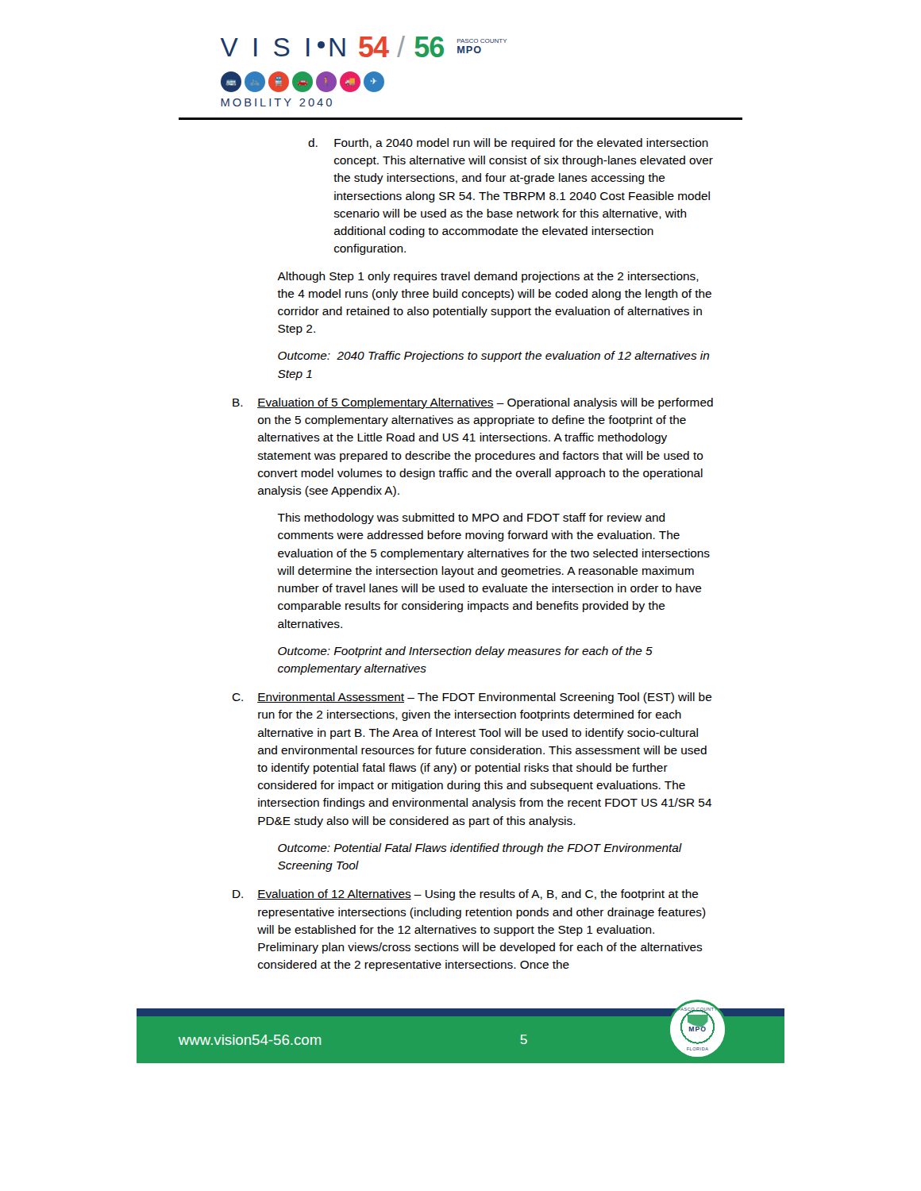V I S I N 54/56 PASCO COUNTYMPO
🚌 🚲 🚆 🚗 🚶 🚚 ✈
MOBILITY 2040
d.
Fourth, a 2040 model run will be required for the elevated intersection concept. This alternative will consist of six through-lanes elevated over the study intersections, and four at-grade lanes accessing the intersections along SR 54. The TBRPM 8.1 2040 Cost Feasible model scenario will be used as the base network for this alternative, with additional coding to accommodate the elevated intersection configuration.
Although Step 1 only requires travel demand projections at the 2 intersections, the 4 model runs (only three build concepts) will be coded along the length of the corridor and retained to also potentially support the evaluation of alternatives in Step 2.
Outcome: 2040 Traffic Projections to support the evaluation of 12 alternatives in Step 1
B.
Evaluation of 5 Complementary Alternatives – Operational analysis will be performed on the 5 complementary alternatives as appropriate to define the footprint of the alternatives at the Little Road and US 41 intersections. A traffic methodology statement was prepared to describe the procedures and factors that will be used to convert model volumes to design traffic and the overall approach to the operational analysis (see Appendix A).
This methodology was submitted to MPO and FDOT staff for review and comments were addressed before moving forward with the evaluation. The evaluation of the 5 complementary alternatives for the two selected intersections will determine the intersection layout and geometries. A reasonable maximum number of travel lanes will be used to evaluate the intersection in order to have comparable results for considering impacts and benefits provided by the alternatives.
Outcome: Footprint and Intersection delay measures for each of the 5 complementary alternatives
C.
Environmental Assessment – The FDOT Environmental Screening Tool (EST) will be run for the 2 intersections, given the intersection footprints determined for each alternative in part B. The Area of Interest Tool will be used to identify socio-cultural and environmental resources for future consideration. This assessment will be used to identify potential fatal flaws (if any) or potential risks that should be further considered for impact or mitigation during this and subsequent evaluations. The intersection findings and environmental analysis from the recent FDOT US 41/SR 54 PD&E study also will be considered as part of this analysis.
Outcome: Potential Fatal Flaws identified through the FDOT Environmental Screening Tool
D.
Evaluation of 12 Alternatives – Using the results of A, B, and C, the footprint at the representative intersections (including retention ponds and other drainage features) will be established for the 12 alternatives to support the Step 1 evaluation. Preliminary plan views/cross sections will be developed for each of the alternatives considered at the 2 representative intersections. Once the
www.vision54-56.com 5
PASCO COUNTY
MPO
FLORIDA